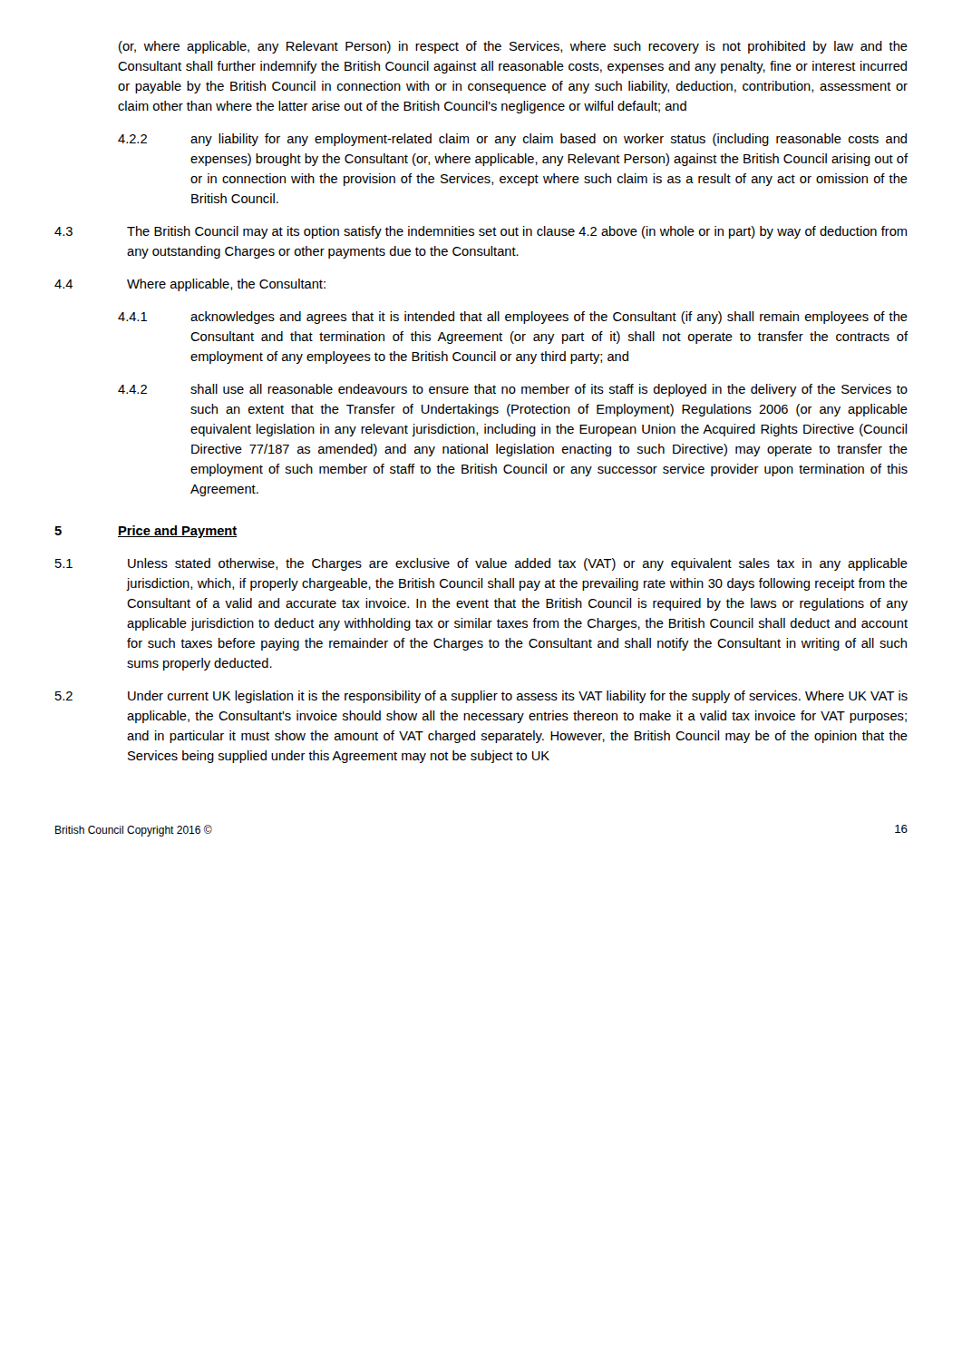(or, where applicable, any Relevant Person) in respect of the Services, where such recovery is not prohibited by law and the Consultant shall further indemnify the British Council against all reasonable costs, expenses and any penalty, fine or interest incurred or payable by the British Council in connection with or in consequence of any such liability, deduction, contribution, assessment or claim other than where the latter arise out of the British Council's negligence or wilful default; and
4.2.2
any liability for any employment-related claim or any claim based on worker status (including reasonable costs and expenses) brought by the Consultant (or, where applicable, any Relevant Person) against the British Council arising out of or in connection with the provision of the Services, except where such claim is as a result of any act or omission of the British Council.
4.3
The British Council may at its option satisfy the indemnities set out in clause 4.2 above (in whole or in part) by way of deduction from any outstanding Charges or other payments due to the Consultant.
4.4
Where applicable, the Consultant:
4.4.1
acknowledges and agrees that it is intended that all employees of the Consultant (if any) shall remain employees of the Consultant and that termination of this Agreement (or any part of it) shall not operate to transfer the contracts of employment of any employees to the British Council or any third party; and
4.4.2
shall use all reasonable endeavours to ensure that no member of its staff is deployed in the delivery of the Services to such an extent that the Transfer of Undertakings (Protection of Employment) Regulations 2006 (or any applicable equivalent legislation in any relevant jurisdiction, including in the European Union the Acquired Rights Directive (Council Directive 77/187 as amended) and any national legislation enacting to such Directive) may operate to transfer the employment of such member of staff to the British Council or any successor service provider upon termination of this Agreement.
5
Price and Payment
5.1
Unless stated otherwise, the Charges are exclusive of value added tax (VAT) or any equivalent sales tax in any applicable jurisdiction, which, if properly chargeable, the British Council shall pay at the prevailing rate within 30 days following receipt from the Consultant of a valid and accurate tax invoice. In the event that the British Council is required by the laws or regulations of any applicable jurisdiction to deduct any withholding tax or similar taxes from the Charges, the British Council shall deduct and account for such taxes before paying the remainder of the Charges to the Consultant and shall notify the Consultant in writing of all such sums properly deducted.
5.2
Under current UK legislation it is the responsibility of a supplier to assess its VAT liability for the supply of services. Where UK VAT is applicable, the Consultant's invoice should show all the necessary entries thereon to make it a valid tax invoice for VAT purposes; and in particular it must show the amount of VAT charged separately. However, the British Council may be of the opinion that the Services being supplied under this Agreement may not be subject to UK
British Council Copyright 2016 ©
16